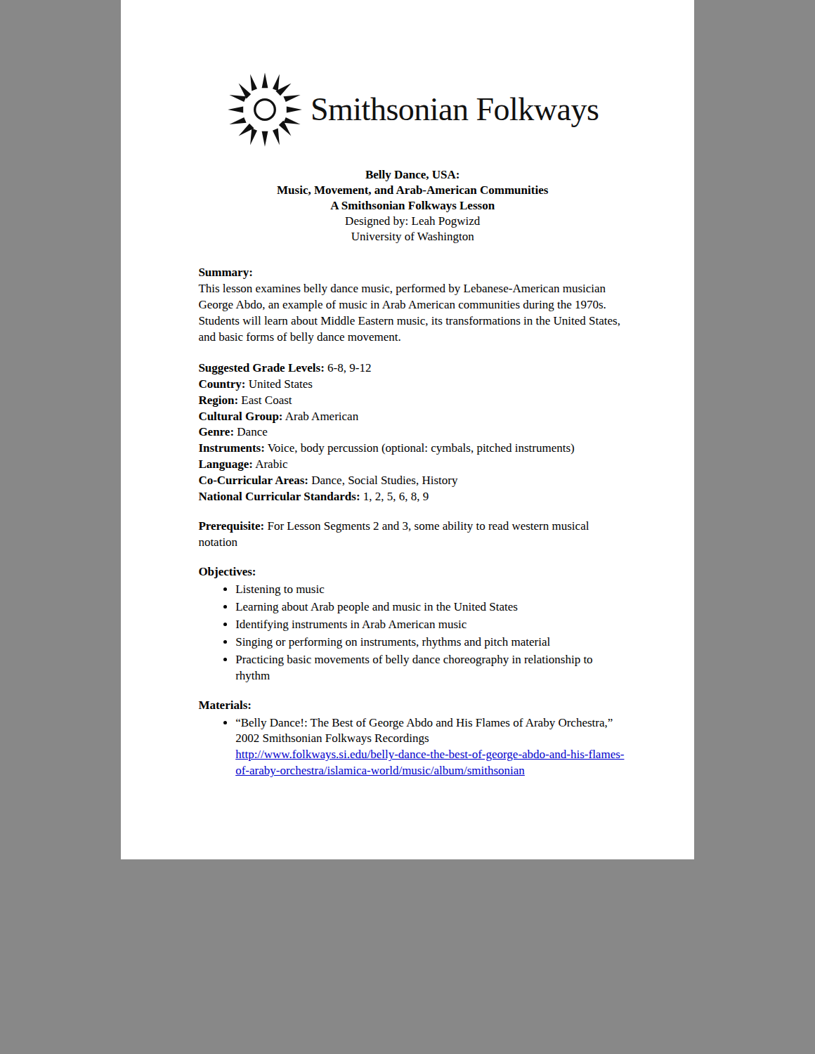Smithsonian Folkways
Belly Dance, USA:
Music, Movement, and Arab-American Communities
A Smithsonian Folkways Lesson
Designed by: Leah Pogwizd
University of Washington
Summary:
This lesson examines belly dance music, performed by Lebanese-American musician George Abdo, an example of music in Arab American communities during the 1970s. Students will learn about Middle Eastern music, its transformations in the United States, and basic forms of belly dance movement.
Suggested Grade Levels: 6-8, 9-12
Country: United States
Region: East Coast
Cultural Group: Arab American
Genre: Dance
Instruments: Voice, body percussion (optional: cymbals, pitched instruments)
Language: Arabic
Co-Curricular Areas: Dance, Social Studies, History
National Curricular Standards: 1, 2, 5, 6, 8, 9
Prerequisite: For Lesson Segments 2 and 3, some ability to read western musical notation
Objectives:
Listening to music
Learning about Arab people and music in the United States
Identifying instruments in Arab American music
Singing or performing on instruments, rhythms and pitch material
Practicing basic movements of belly dance choreography in relationship to rhythm
Materials:
“Belly Dance!: The Best of George Abdo and His Flames of Araby Orchestra,” 2002 Smithsonian Folkways Recordings
http://www.folkways.si.edu/belly-dance-the-best-of-george-abdo-and-his-flames-of-araby-orchestra/islamica-world/music/album/smithsonian